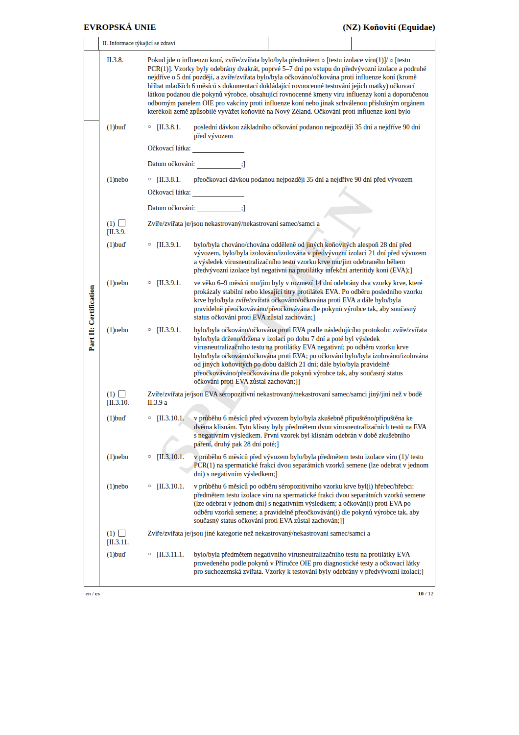EVROPSKÁ UNIE
(NZ) Koňovití (Equidae)
II. Informace týkající se zdraví
Part II: Certification
SPECIMEN
II.3.8.
Pokud jde o influenzu koní, zvíře/zvířata bylo/byla předmětem ○ [testu izolace viru(1)]/ ○ [testu PCR(1)]. Vzorky byly odebrány dvakrát, poprvé 5–7 dní po vstupu do předvývozní izolace a podruhé nejdříve o 5 dní později, a zvíře/zvířata bylo/byla očkováno/očkována proti influenze koní (kromě hříbat mladších 6 měsíců s dokumentací dokládající rovnocenné testování jejich matky) očkovací látkou podanou dle pokynů výrobce, obsahující rovnocenné kmeny viru influenzy koní a doporučenou odborným panelem OIE pro vakcíny proti influenze koní nebo jinak schválenou příslušným orgánem kterékoli země způsobilé vyvážet koňovité na Nový Zéland. Očkování proti influenze koní bylo
(1)buď
○
[II.3.8.1.
poslední dávkou základního očkování podanou nejpozději 35 dní a nejdříve 90 dní před vývozem
Očkovací látka:
Datum očkování: ;]
(1)nebo
○
[II.3.8.1.
přeočkovací dávkou podanou nejpozději 35 dní a nejdříve 90 dní před vývozem
Očkovací látka:
Datum očkování: ;]
(1)
[II.3.9.
Zvíře/zvířata je/jsou nekastrovaný/nekastrovaní samec/samci a
(1)buď
○
[II.3.9.1.
bylo/byla chováno/chována odděleně od jiných koňovitých alespoň 28 dní před vývozem, bylo/byla izolováno/izolována v předvývozní izolaci 21 dní před vývozem a výsledek virusneutralizačního testu vzorku krve mu/jim odebraného během předvývozní izolace byl negativní na protilátky infekční arteritidy koní (EVA);]
(1)nebo
○
[II.3.9.1.
ve věku 6–9 měsíců mu/jim byly v rozmezí 14 dní odebrány dva vzorky krve, které prokázaly stabilní nebo klesající titry protilátek EVA. Po odběru posledního vzorku krve bylo/byla zvíře/zvířata očkováno/očkována proti EVA a dále bylo/byla pravidelně přeočkováváno/přeočkovávána dle pokynů výrobce tak, aby současný status očkování proti EVA zůstal zachován;]
(1)nebo
○
[II.3.9.1.
bylo/byla očkováno/očkována proti EVA podle následujícího protokolu: zvíře/zvířata bylo/byla drženo/držena v izolaci po dobu 7 dní a poté byl výsledek virusneutralizačního testu na protilátky EVA negativní; po odběru vzorku krve bylo/byla očkováno/očkována proti EVA; po očkování bylo/byla izolováno/izolována od jiných koňovitých po dobu dalších 21 dní; dále bylo/byla pravidelně přeočkováváno/přeočkovávána dle pokynů výrobce tak, aby současný status očkování proti EVA zůstal zachován;]]
(1)
[II.3.10.
Zvíře/zvířata je/jsou EVA séropozitivní nekastrovaný/nekastrovaní samec/samci jiný/jiní než v bodě II.3.9 a
(1)buď
○
[II.3.10.1.
v průběhu 6 měsíců před vývozem bylo/byla zkušebně připuštěno/připuštěna ke dvěma klisnám. Tyto klisny byly předmětem dvou virusneutralizačních testů na EVA s negativním výsledkem. První vzorek byl klisnám odebrán v době zkušebního páření, druhý pak 28 dní poté;]
(1)nebo
○
[II.3.10.1.
v průběhu 6 měsíců před vývozem bylo/byla předmětem testu izolace viru (1)/ testu PCR(1) na spermatické frakci dvou separátních vzorků semene (lze odebrat v jednom dni) s negativním výsledkem;]
(1)nebo
○
[II.3.10.1.
v průběhu 6 měsíců po odběru séropozitivního vzorku krve byl(i) hřebec/hřebci: předmětem testu izolace viru na spermatické frakci dvou separátních vzorků semene (lze odebrat v jednom dni) s negativním výsledkem; a očkován(i) proti EVA po odběru vzorků semene; a pravidelně přeočkováván(i) dle pokynů výrobce tak, aby současný status očkování proti EVA zůstal zachován;]]
(1)
[II.3.11.
Zvíře/zvířata je/jsou jiné kategorie než nekastrovaný/nekastrovaní samec/samci a
(1)buď
○
[II.3.11.1.
bylo/byla předmětem negativního virusneutralizačního testu na protilátky EVA provedeného podle pokynů v Příručce OIE pro diagnostické testy a očkovací látky pro suchozemská zvířata. Vzorky k testování byly odebrány v předvývozní izolaci;]
en / cs
10 / 12